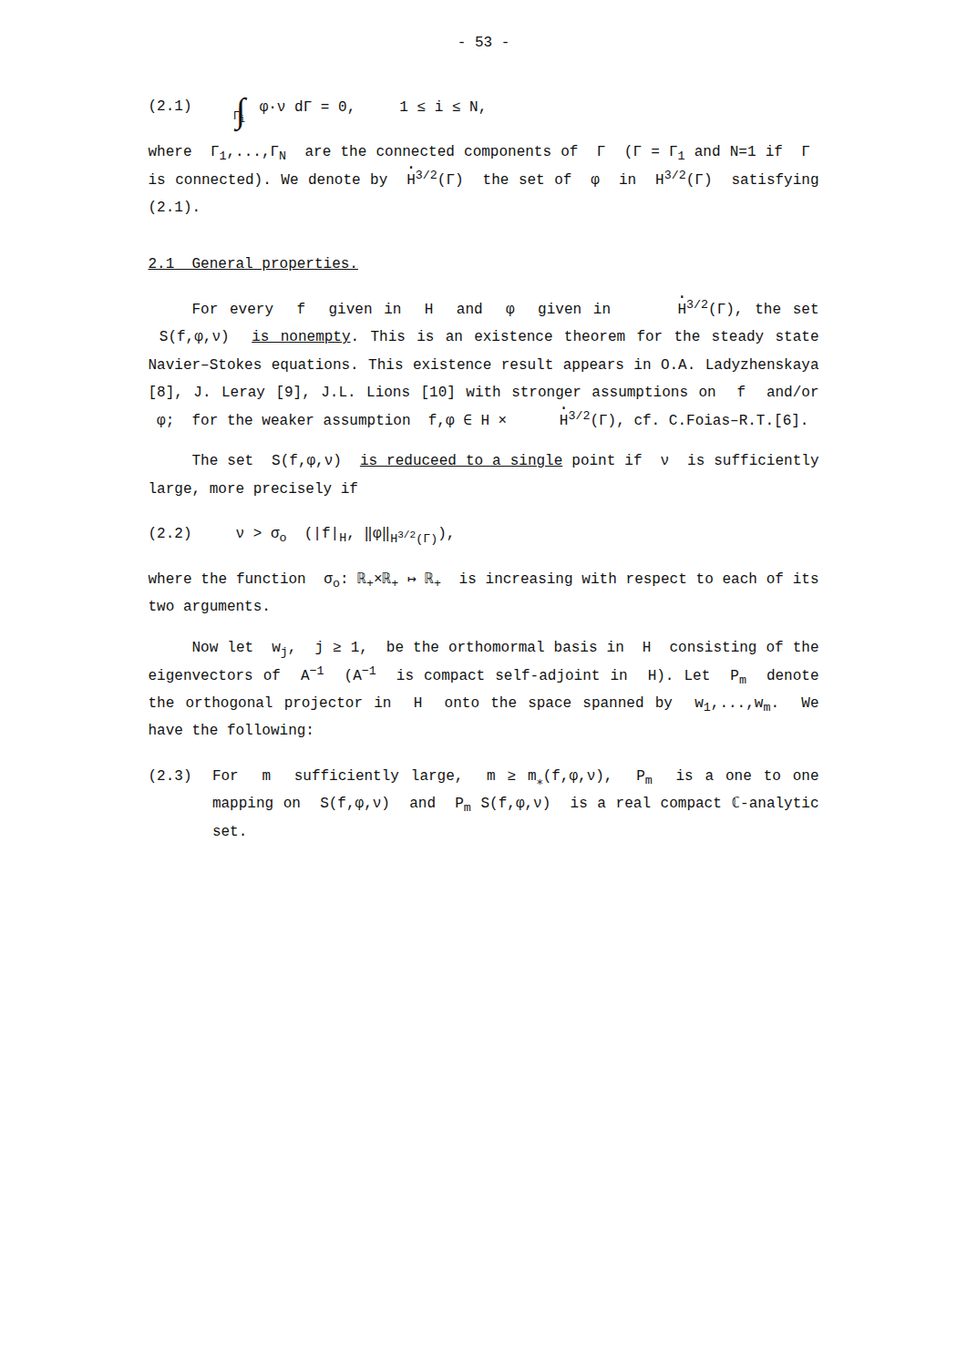- 53 -
(2.1)
∫Γi φ·ν dΓ = 0, 1 ≤ i ≤ N,
where Γ1,...,ΓN are the connected components of Γ (Γ = Γ1 and N=1 if Γ is connected). We denote by H3/2(Γ) the set of φ in H3/2(Γ) satisfying (2.1).
2.1 General properties.
For every f given in H and φ given in H3/2(Γ), the set S(f,φ,ν) is nonempty. This is an existence theorem for the steady state Navier–Stokes equations. This existence result appears in O.A. Ladyzhenskaya [8], J. Leray [9], J.L. Lions [10] with stronger assumptions on f and/or φ; for the weaker assumption f,φ ∈ H × H3/2(Γ), cf. C.Foias–R.T.[6].
The set S(f,φ,ν) is reduceed to a single point if ν is sufficiently large, more precisely if
(2.2)
ν > σo (|f|H, ‖φ‖H3/2(Γ)),
where the function σo: ℝ+×ℝ+ ↦ ℝ+ is increasing with respect to each of its two arguments.
Now let wj, j ≥ 1, be the orthomormal basis in H consisting of the eigenvectors of A−1 (A−1 is compact self-adjoint in H). Let Pm denote the orthogonal projector in H onto the space spanned by w1,...,wm. We have the following:
(2.3)
For m sufficiently large, m ≥ m⁎(f,φ,ν), Pm is a one to one mapping on S(f,φ,ν) and Pm S(f,φ,ν) is a real compact ℂ-analytic set.